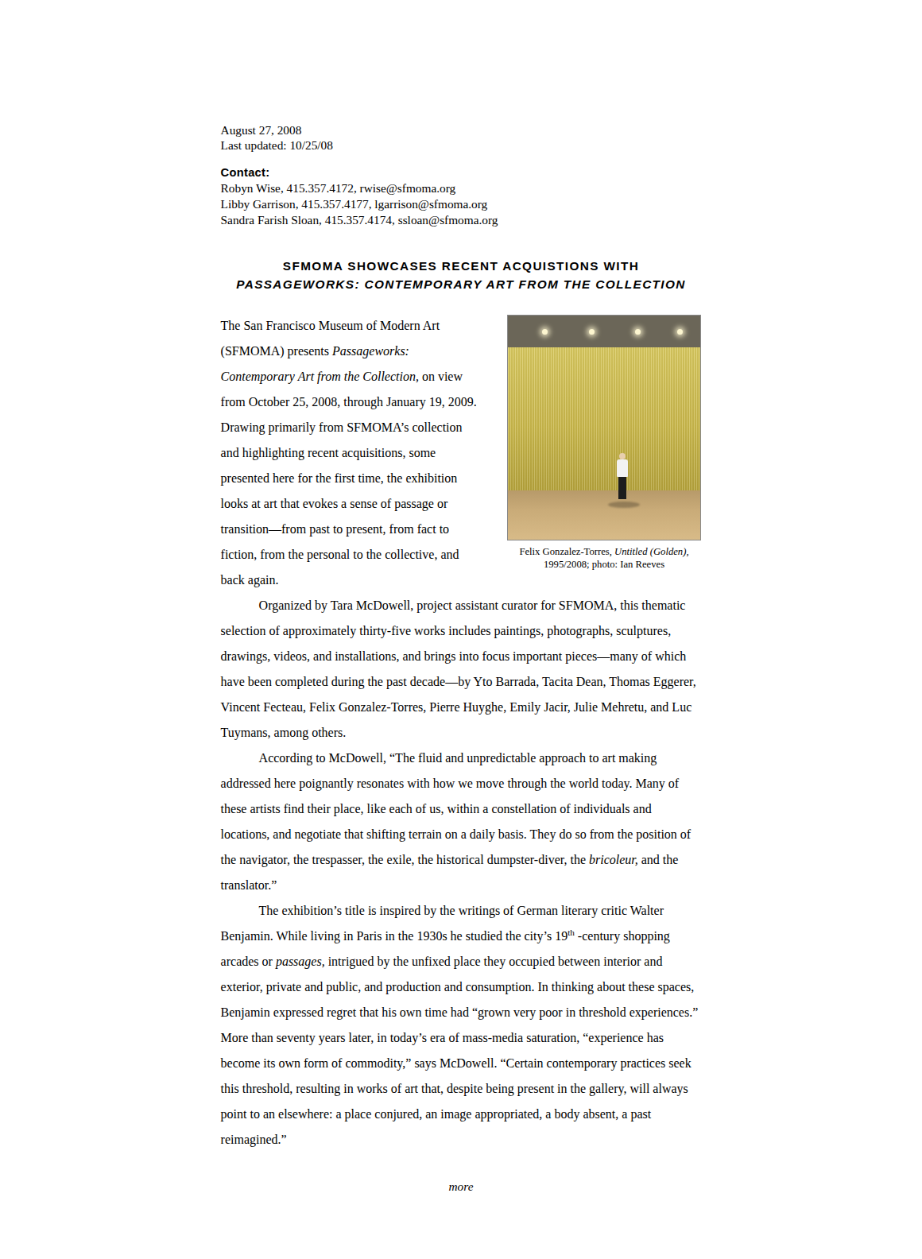August 27, 2008
Last updated: 10/25/08
Contact:
Robyn Wise, 415.357.4172, rwise@sfmoma.org
Libby Garrison, 415.357.4177, lgarrison@sfmoma.org
Sandra Farish Sloan, 415.357.4174, ssloan@sfmoma.org
SFMOMA Showcases Recent Acquistions with
Passageworks: Contemporary Art from the Collection
Felix Gonzalez-Torres, Untitled (Golden),
1995/2008; photo: Ian Reeves
The San Francisco Museum of Modern Art (SFMOMA) presents Passageworks: Contemporary Art from the Collection, on view from October 25, 2008, through January 19, 2009. Drawing primarily from SFMOMA’s collection and highlighting recent acquisitions, some presented here for the first time, the exhibition looks at art that evokes a sense of passage or transition—from past to present, from fact to fiction, from the personal to the collective, and back again.
Organized by Tara McDowell, project assistant curator for SFMOMA, this thematic selection of approximately thirty-five works includes paintings, photographs, sculptures, drawings, videos, and installations, and brings into focus important pieces—many of which have been completed during the past decade—by Yto Barrada, Tacita Dean, Thomas Eggerer, Vincent Fecteau, Felix Gonzalez-Torres, Pierre Huyghe, Emily Jacir, Julie Mehretu, and Luc Tuymans, among others.
According to McDowell, “The fluid and unpredictable approach to art making addressed here poignantly resonates with how we move through the world today. Many of these artists find their place, like each of us, within a constellation of individuals and locations, and negotiate that shifting terrain on a daily basis. They do so from the position of the navigator, the trespasser, the exile, the historical dumpster-diver, the bricoleur, and the translator.”
The exhibition’s title is inspired by the writings of German literary critic Walter Benjamin. While living in Paris in the 1930s he studied the city’s 19th -century shopping arcades or passages, intrigued by the unfixed place they occupied between interior and exterior, private and public, and production and consumption. In thinking about these spaces, Benjamin expressed regret that his own time had “grown very poor in threshold experiences.” More than seventy years later, in today’s era of mass-media saturation, “experience has become its own form of commodity,” says McDowell. “Certain contemporary practices seek this threshold, resulting in works of art that, despite being present in the gallery, will always point to an elsewhere: a place conjured, an image appropriated, a body absent, a past reimagined.”
more